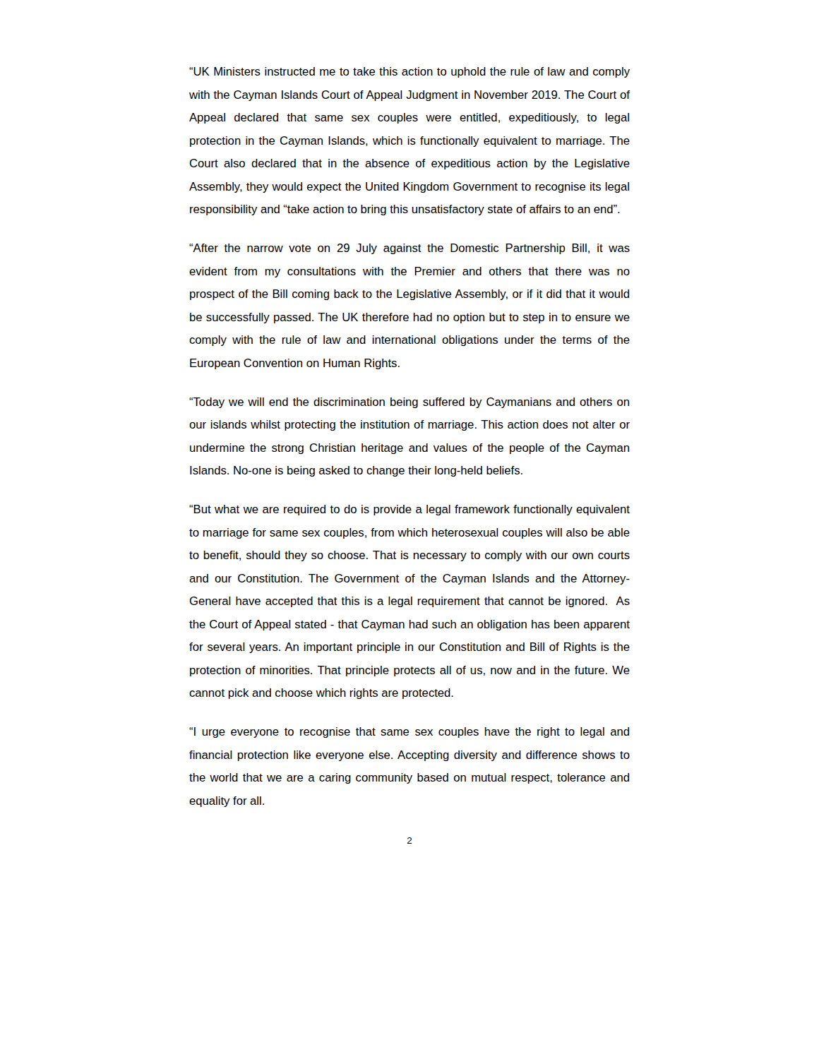“UK Ministers instructed me to take this action to uphold the rule of law and comply with the Cayman Islands Court of Appeal Judgment in November 2019. The Court of Appeal declared that same sex couples were entitled, expeditiously, to legal protection in the Cayman Islands, which is functionally equivalent to marriage. The Court also declared that in the absence of expeditious action by the Legislative Assembly, they would expect the United Kingdom Government to recognise its legal responsibility and “take action to bring this unsatisfactory state of affairs to an end”.
“After the narrow vote on 29 July against the Domestic Partnership Bill, it was evident from my consultations with the Premier and others that there was no prospect of the Bill coming back to the Legislative Assembly, or if it did that it would be successfully passed. The UK therefore had no option but to step in to ensure we comply with the rule of law and international obligations under the terms of the European Convention on Human Rights.
“Today we will end the discrimination being suffered by Caymanians and others on our islands whilst protecting the institution of marriage. This action does not alter or undermine the strong Christian heritage and values of the people of the Cayman Islands. No-one is being asked to change their long-held beliefs.
“But what we are required to do is provide a legal framework functionally equivalent to marriage for same sex couples, from which heterosexual couples will also be able to benefit, should they so choose. That is necessary to comply with our own courts and our Constitution. The Government of the Cayman Islands and the Attorney-General have accepted that this is a legal requirement that cannot be ignored. As the Court of Appeal stated - that Cayman had such an obligation has been apparent for several years. An important principle in our Constitution and Bill of Rights is the protection of minorities. That principle protects all of us, now and in the future. We cannot pick and choose which rights are protected.
“I urge everyone to recognise that same sex couples have the right to legal and financial protection like everyone else. Accepting diversity and difference shows to the world that we are a caring community based on mutual respect, tolerance and equality for all.
2